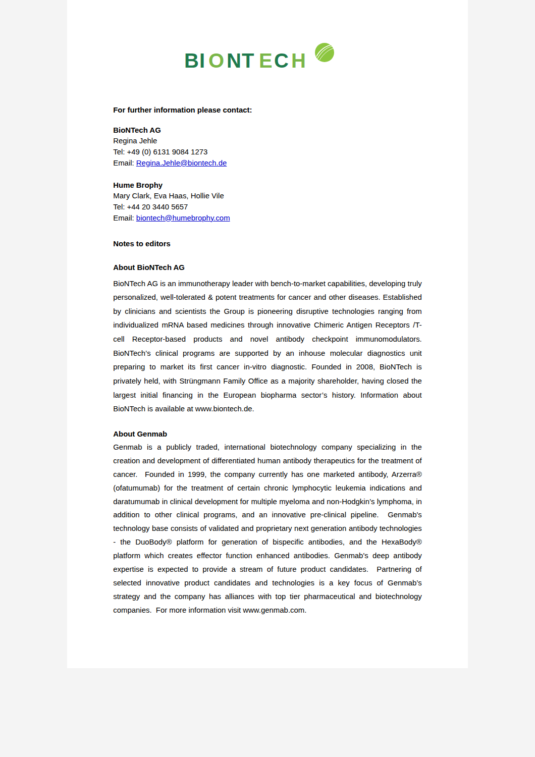BioNTech BI O NT E C H
For further information please contact:
BioNTech AG
Regina Jehle
Tel: +49 (0) 6131 9084 1273
Email: Regina.Jehle@biontech.de
Hume Brophy
Mary Clark, Eva Haas, Hollie Vile
Tel: +44 20 3440 5657
Email: biontech@humebrophy.com
Notes to editors
About BioNTech AG
BioNTech AG is an immunotherapy leader with bench-to-market capabilities, developing truly personalized, well-tolerated & potent treatments for cancer and other diseases. Established by clinicians and scientists the Group is pioneering disruptive technologies ranging from individualized mRNA based medicines through innovative Chimeric Antigen Receptors /T-cell Receptor-based products and novel antibody checkpoint immunomodulators. BioNTech’s clinical programs are supported by an inhouse molecular diagnostics unit preparing to market its first cancer in-vitro diagnostic. Founded in 2008, BioNTech is privately held, with Strüngmann Family Office as a majority shareholder, having closed the largest initial financing in the European biopharma sector’s history. Information about BioNTech is available at www.biontech.de.
About Genmab
Genmab is a publicly traded, international biotechnology company specializing in the creation and development of differentiated human antibody therapeutics for the treatment of cancer. Founded in 1999, the company currently has one marketed antibody, Arzerra® (ofatumumab) for the treatment of certain chronic lymphocytic leukemia indications and daratumumab in clinical development for multiple myeloma and non-Hodgkin’s lymphoma, in addition to other clinical programs, and an innovative pre-clinical pipeline. Genmab's technology base consists of validated and proprietary next generation antibody technologies - the DuoBody® platform for generation of bispecific antibodies, and the HexaBody® platform which creates effector function enhanced antibodies. Genmab's deep antibody expertise is expected to provide a stream of future product candidates. Partnering of selected innovative product candidates and technologies is a key focus of Genmab’s strategy and the company has alliances with top tier pharmaceutical and biotechnology companies. For more information visit www.genmab.com.